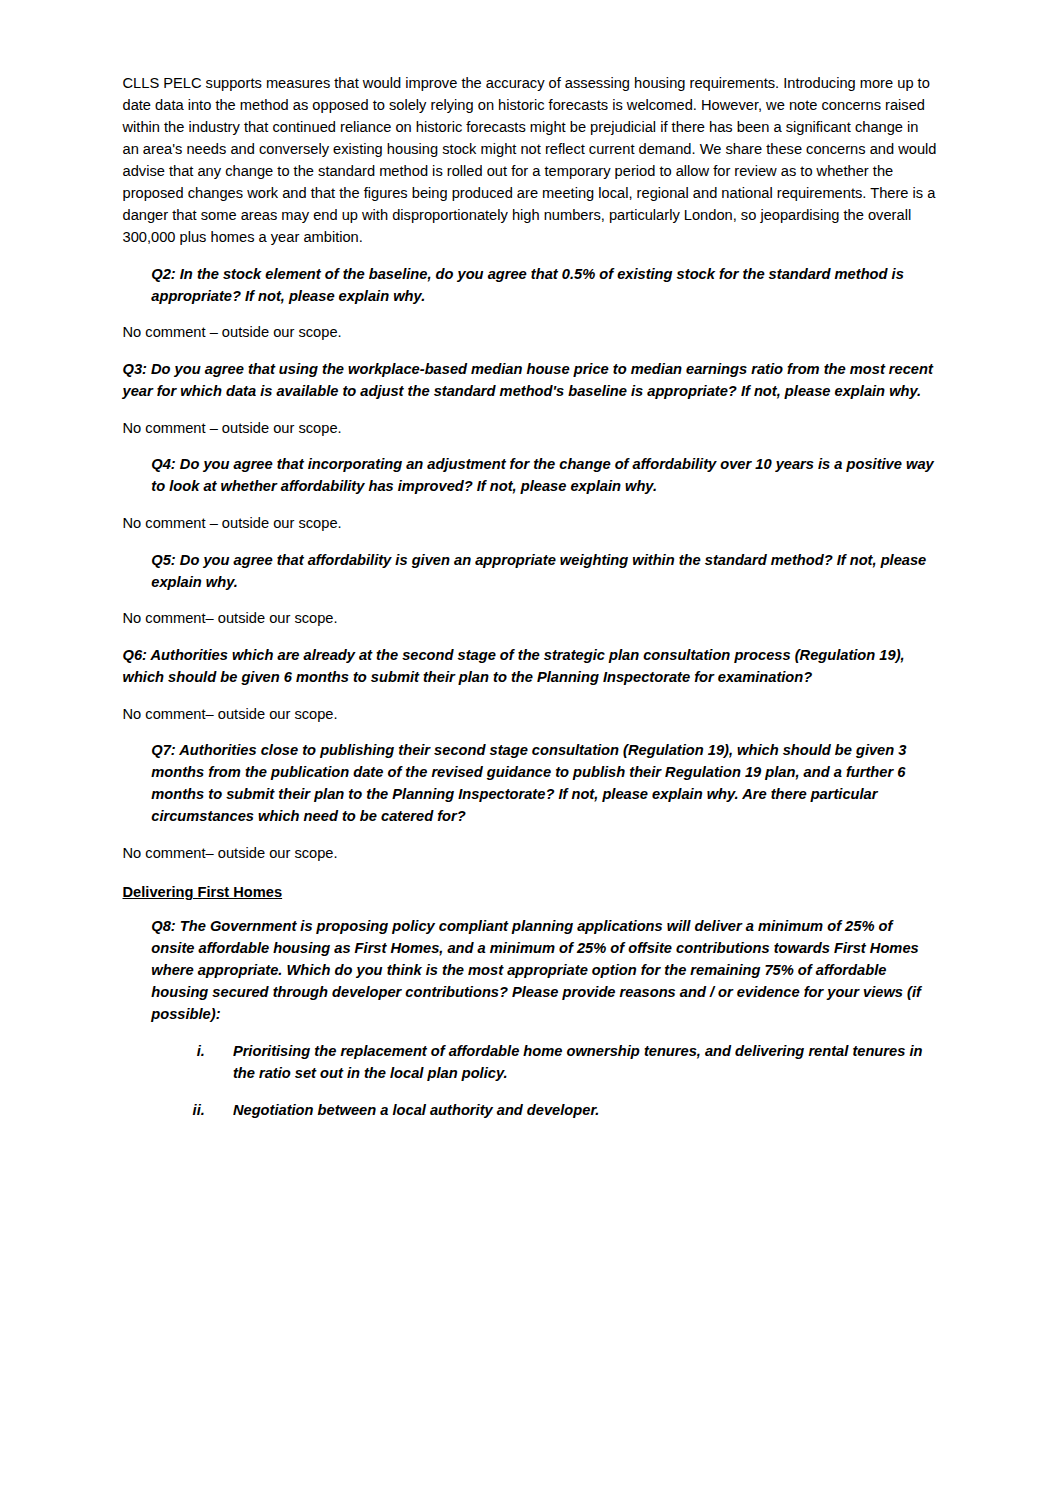CLLS PELC supports measures that would improve the accuracy of assessing housing requirements. Introducing more up to date data into the method as opposed to solely relying on historic forecasts is welcomed. However, we note concerns raised within the industry that continued reliance on historic forecasts might be prejudicial if there has been a significant change in an area's needs and conversely existing housing stock might not reflect current demand. We share these concerns and would advise that any change to the standard method is rolled out for a temporary period to allow for review as to whether the proposed changes work and that the figures being produced are meeting local, regional and national requirements. There is a danger that some areas may end up with disproportionately high numbers, particularly London, so jeopardising the overall 300,000 plus homes a year ambition.
Q2: In the stock element of the baseline, do you agree that 0.5% of existing stock for the standard method is appropriate? If not, please explain why.
No comment – outside our scope.
Q3: Do you agree that using the workplace-based median house price to median earnings ratio from the most recent year for which data is available to adjust the standard method's baseline is appropriate? If not, please explain why.
No comment – outside our scope.
Q4: Do you agree that incorporating an adjustment for the change of affordability over 10 years is a positive way to look at whether affordability has improved? If not, please explain why.
No comment – outside our scope.
Q5: Do you agree that affordability is given an appropriate weighting within the standard method? If not, please explain why.
No comment– outside our scope.
Q6: Authorities which are already at the second stage of the strategic plan consultation process (Regulation 19), which should be given 6 months to submit their plan to the Planning Inspectorate for examination?
No comment– outside our scope.
Q7: Authorities close to publishing their second stage consultation (Regulation 19), which should be given 3 months from the publication date of the revised guidance to publish their Regulation 19 plan, and a further 6 months to submit their plan to the Planning Inspectorate? If not, please explain why. Are there particular circumstances which need to be catered for?
No comment– outside our scope.
Delivering First Homes
Q8: The Government is proposing policy compliant planning applications will deliver a minimum of 25% of onsite affordable housing as First Homes, and a minimum of 25% of offsite contributions towards First Homes where appropriate. Which do you think is the most appropriate option for the remaining 75% of affordable housing secured through developer contributions? Please provide reasons and / or evidence for your views (if possible):
Prioritising the replacement of affordable home ownership tenures, and delivering rental tenures in the ratio set out in the local plan policy.
Negotiation between a local authority and developer.